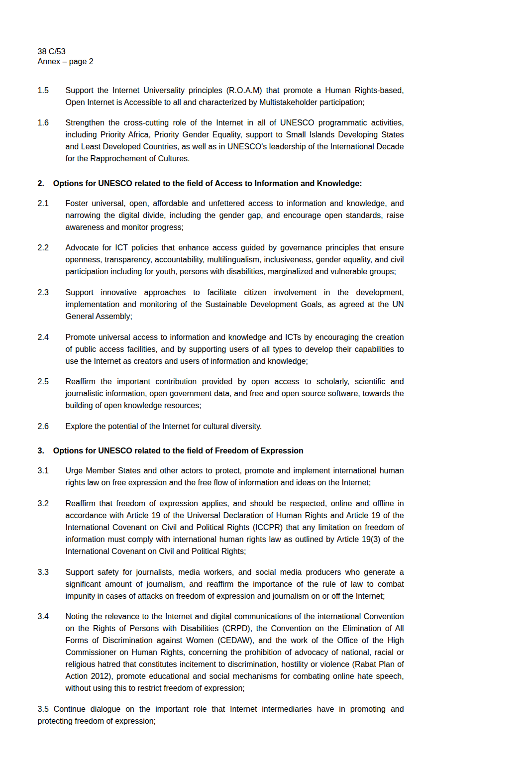38 C/53
Annex – page 2
1.5
Support the Internet Universality principles (R.O.A.M) that promote a Human Rights-based, Open Internet is Accessible to all and characterized by Multistakeholder participation;
1.6
Strengthen the cross-cutting role of the Internet in all of UNESCO programmatic activities, including Priority Africa, Priority Gender Equality, support to Small Islands Developing States and Least Developed Countries, as well as in UNESCO's leadership of the International Decade for the Rapprochement of Cultures.
2. Options for UNESCO related to the field of Access to Information and Knowledge:
2.1
Foster universal, open, affordable and unfettered access to information and knowledge, and narrowing the digital divide, including the gender gap, and encourage open standards, raise awareness and monitor progress;
2.2
Advocate for ICT policies that enhance access guided by governance principles that ensure openness, transparency, accountability, multilingualism, inclusiveness, gender equality, and civil participation including for youth, persons with disabilities, marginalized and vulnerable groups;
2.3
Support innovative approaches to facilitate citizen involvement in the development, implementation and monitoring of the Sustainable Development Goals, as agreed at the UN General Assembly;
2.4
Promote universal access to information and knowledge and ICTs by encouraging the creation of public access facilities, and by supporting users of all types to develop their capabilities to use the Internet as creators and users of information and knowledge;
2.5
Reaffirm the important contribution provided by open access to scholarly, scientific and journalistic information, open government data, and free and open source software, towards the building of open knowledge resources;
2.6
Explore the potential of the Internet for cultural diversity.
3. Options for UNESCO related to the field of Freedom of Expression
3.1
Urge Member States and other actors to protect, promote and implement international human rights law on free expression and the free flow of information and ideas on the Internet;
3.2
Reaffirm that freedom of expression applies, and should be respected, online and offline in accordance with Article 19 of the Universal Declaration of Human Rights and Article 19 of the International Covenant on Civil and Political Rights (ICCPR) that any limitation on freedom of information must comply with international human rights law as outlined by Article 19(3) of the International Covenant on Civil and Political Rights;
3.3
Support safety for journalists, media workers, and social media producers who generate a significant amount of journalism, and reaffirm the importance of the rule of law to combat impunity in cases of attacks on freedom of expression and journalism on or off the Internet;
3.4
Noting the relevance to the Internet and digital communications of the international Convention on the Rights of Persons with Disabilities (CRPD), the Convention on the Elimination of All Forms of Discrimination against Women (CEDAW), and the work of the Office of the High Commissioner on Human Rights, concerning the prohibition of advocacy of national, racial or religious hatred that constitutes incitement to discrimination, hostility or violence (Rabat Plan of Action 2012), promote educational and social mechanisms for combating online hate speech, without using this to restrict freedom of expression;
3.5 Continue dialogue on the important role that Internet intermediaries have in promoting and protecting freedom of expression;